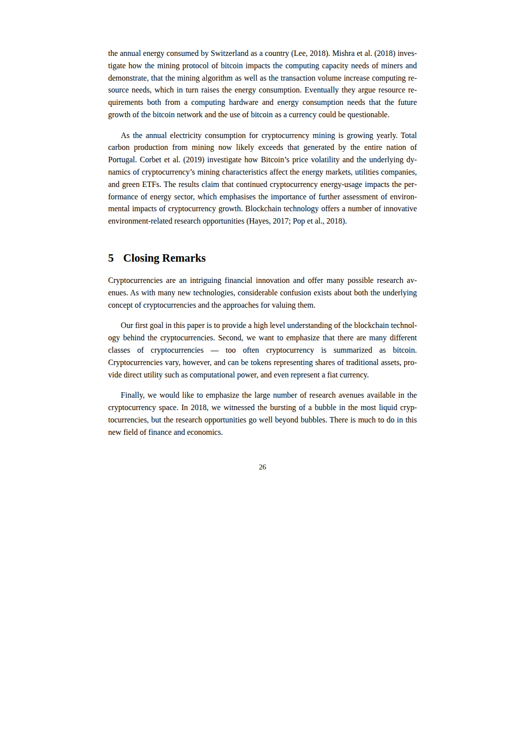the annual energy consumed by Switzerland as a country (Lee, 2018). Mishra et al. (2018) investigate how the mining protocol of bitcoin impacts the computing capacity needs of miners and demonstrate, that the mining algorithm as well as the transaction volume increase computing resource needs, which in turn raises the energy consumption. Eventually they argue resource requirements both from a computing hardware and energy consumption needs that the future growth of the bitcoin network and the use of bitcoin as a currency could be questionable.
As the annual electricity consumption for cryptocurrency mining is growing yearly. Total carbon production from mining now likely exceeds that generated by the entire nation of Portugal. Corbet et al. (2019) investigate how Bitcoin’s price volatility and the underlying dynamics of cryptocurrency’s mining characteristics affect the energy markets, utilities companies, and green ETFs. The results claim that continued cryptocurrency energy-usage impacts the performance of energy sector, which emphasises the importance of further assessment of environmental impacts of cryptocurrency growth. Blockchain technology offers a number of innovative environment-related research opportunities (Hayes, 2017; Pop et al., 2018).
5 Closing Remarks
Cryptocurrencies are an intriguing financial innovation and offer many possible research avenues. As with many new technologies, considerable confusion exists about both the underlying concept of cryptocurrencies and the approaches for valuing them.
Our first goal in this paper is to provide a high level understanding of the blockchain technology behind the cryptocurrencies. Second, we want to emphasize that there are many different classes of cryptocurrencies — too often cryptocurrency is summarized as bitcoin. Cryptocurrencies vary, however, and can be tokens representing shares of traditional assets, provide direct utility such as computational power, and even represent a fiat currency.
Finally, we would like to emphasize the large number of research avenues available in the cryptocurrency space. In 2018, we witnessed the bursting of a bubble in the most liquid cryptocurrencies, but the research opportunities go well beyond bubbles. There is much to do in this new field of finance and economics.
26